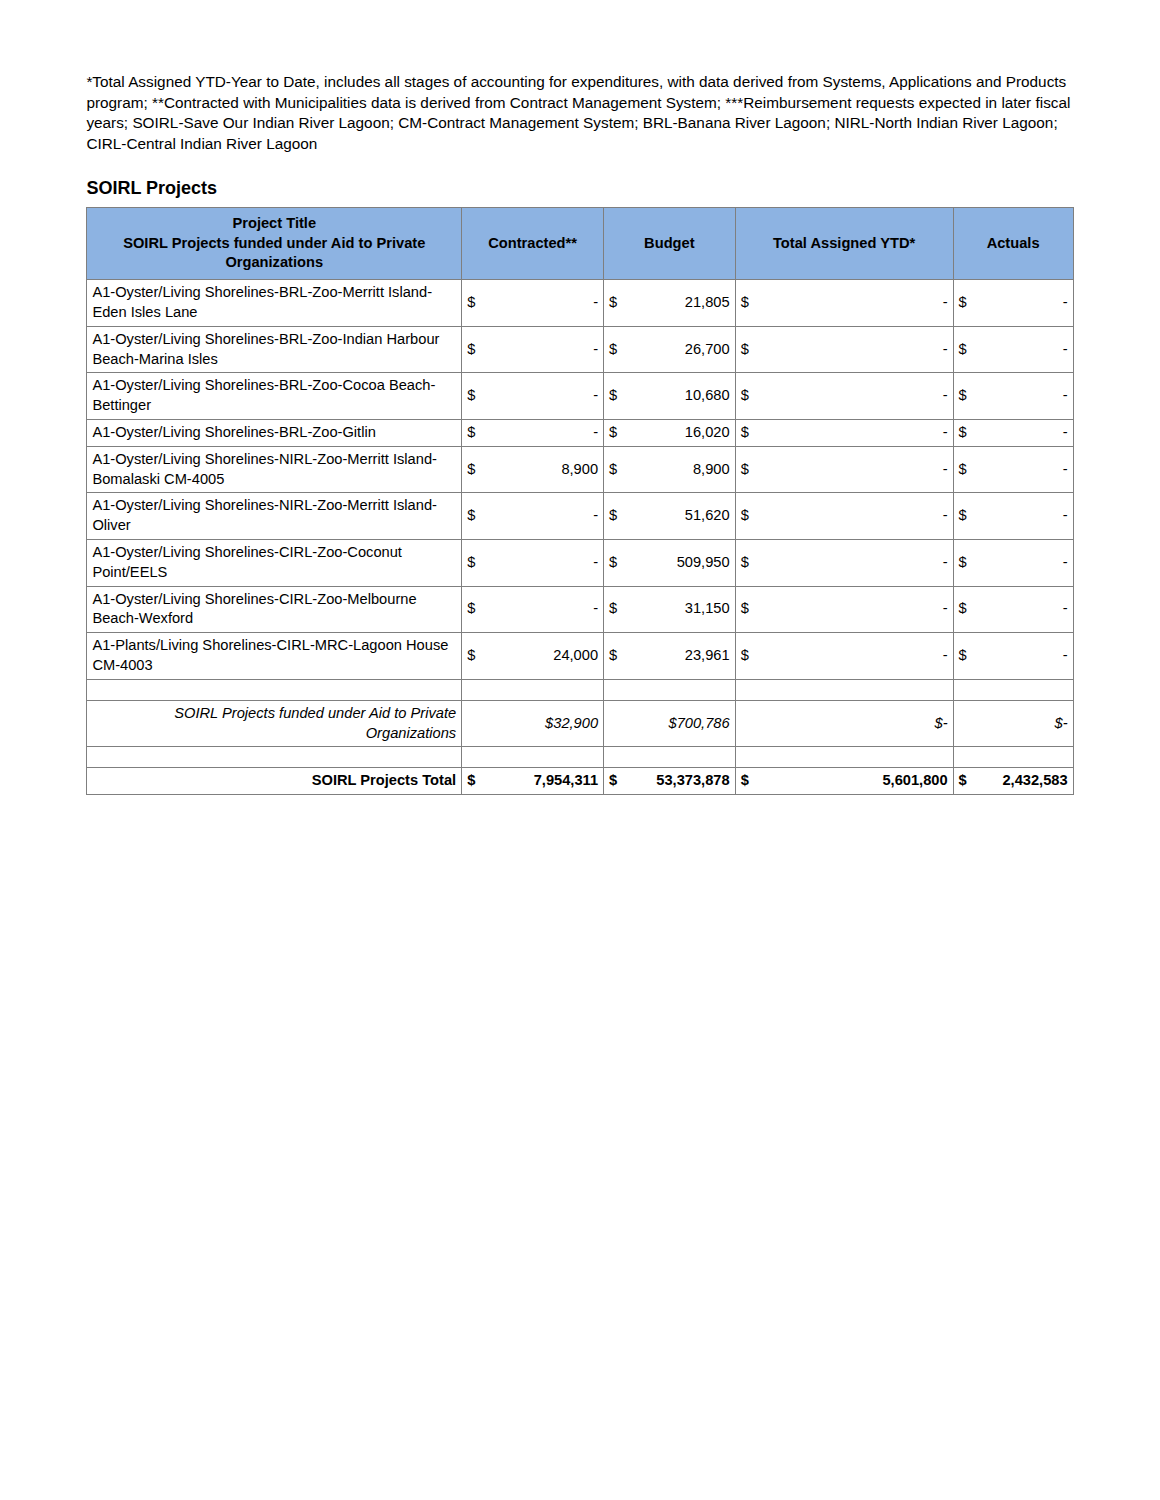*Total Assigned YTD-Year to Date, includes all stages of accounting for expenditures, with data derived from Systems, Applications and Products program; **Contracted with Municipalities data is derived from Contract Management System; ***Reimbursement requests expected in later fiscal years; SOIRL-Save Our Indian River Lagoon; CM-Contract Management System; BRL-Banana River Lagoon; NIRL-North Indian River Lagoon; CIRL-Central Indian River Lagoon
SOIRL Projects
| Project Title SOIRL Projects funded under Aid to Private Organizations | Contracted** | Budget | Total Assigned YTD* | Actuals |
| --- | --- | --- | --- | --- |
| A1-Oyster/Living Shorelines-BRL-Zoo-Merritt Island-Eden Isles Lane | $ - | $ 21,805 | $ - | $ - |
| A1-Oyster/Living Shorelines-BRL-Zoo-Indian Harbour Beach-Marina Isles | $ - | $ 26,700 | $ - | $ - |
| A1-Oyster/Living Shorelines-BRL-Zoo-Cocoa Beach-Bettinger | $ - | $ 10,680 | $ - | $ - |
| A1-Oyster/Living Shorelines-BRL-Zoo-Gitlin | $ - | $ 16,020 | $ - | $ - |
| A1-Oyster/Living Shorelines-NIRL-Zoo-Merritt Island-Bomalaski CM-4005 | $ 8,900 | $ 8,900 | $ - | $ - |
| A1-Oyster/Living Shorelines-NIRL-Zoo-Merritt Island-Oliver | $ - | $ 51,620 | $ - | $ - |
| A1-Oyster/Living Shorelines-CIRL-Zoo-Coconut Point/EELS | $ - | $ 509,950 | $ - | $ - |
| A1-Oyster/Living Shorelines-CIRL-Zoo-Melbourne Beach-Wexford | $ - | $ 31,150 | $ - | $ - |
| A1-Plants/Living Shorelines-CIRL-MRC-Lagoon House CM-4003 | $ 24,000 | $ 23,961 | $ - | $ - |
| SOIRL Projects funded under Aid to Private Organizations | $ 32,900 | $ 700,786 | $ - | $ - |
| SOIRL Projects Total | $ 7,954,311 | $ 53,373,878 | $ 5,601,800 | $ 2,432,583 |